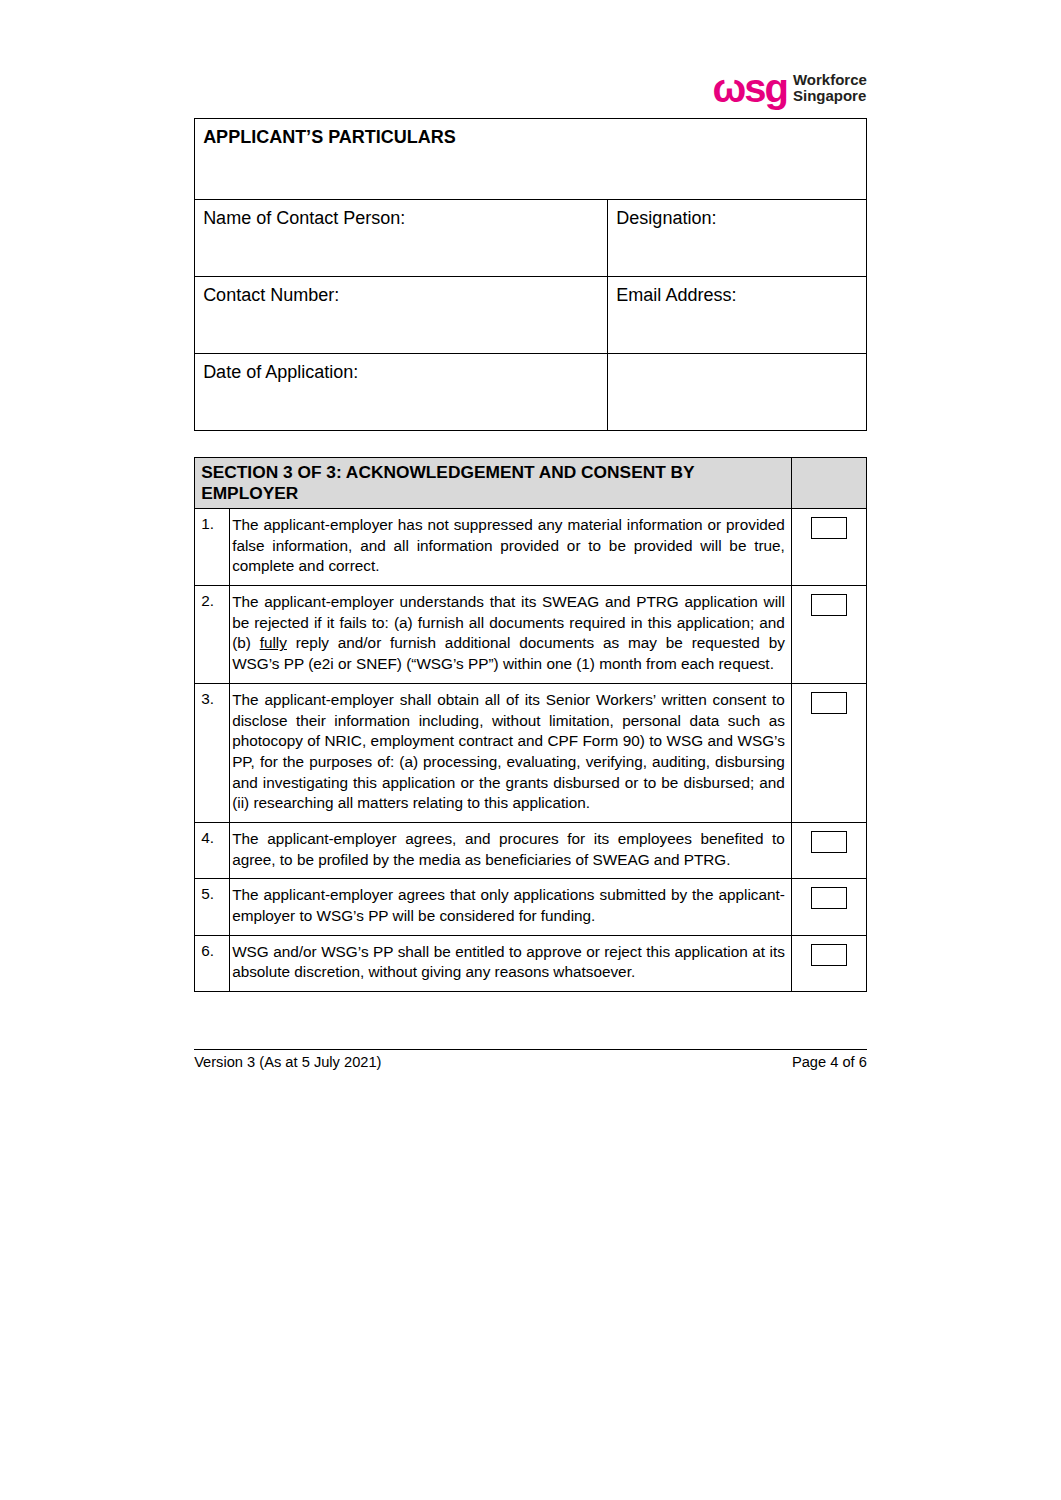ωsg Workforce Singapore
| APPLICANT’S PARTICULARS |
| Name of Contact Person: | Designation: |
| Contact Number: | Email Address: |
| Date of Application: | |
| SECTION 3 OF 3: ACKNOWLEDGEMENT AND CONSENT BY EMPLOYER | |
| 1. | The applicant-employer has not suppressed any material information or provided false information, and all information provided or to be provided will be true, complete and correct. | |
| 2. | The applicant-employer understands that its SWEAG and PTRG application will be rejected if it fails to: (a) furnish all documents required in this application; and (b) fully reply and/or furnish additional documents as may be requested by WSG’s PP (e2i or SNEF) (“WSG’s PP”) within one (1) month from each request. | |
| 3. | The applicant-employer shall obtain all of its Senior Workers’ written consent to disclose their information including, without limitation, personal data such as photocopy of NRIC, employment contract and CPF Form 90) to WSG and WSG’s PP, for the purposes of: (a) processing, evaluating, verifying, auditing, disbursing and investigating this application or the grants disbursed or to be disbursed; and (ii) researching all matters relating to this application. | |
| 4. | The applicant-employer agrees, and procures for its employees benefited to agree, to be profiled by the media as beneficiaries of SWEAG and PTRG. | |
| 5. | The applicant-employer agrees that only applications submitted by the applicant-employer to WSG’s PP will be considered for funding. | |
| 6. | WSG and/or WSG’s PP shall be entitled to approve or reject this application at its absolute discretion, without giving any reasons whatsoever. | |
Version 3 (As at 5 July 2021)
Page 4 of 6